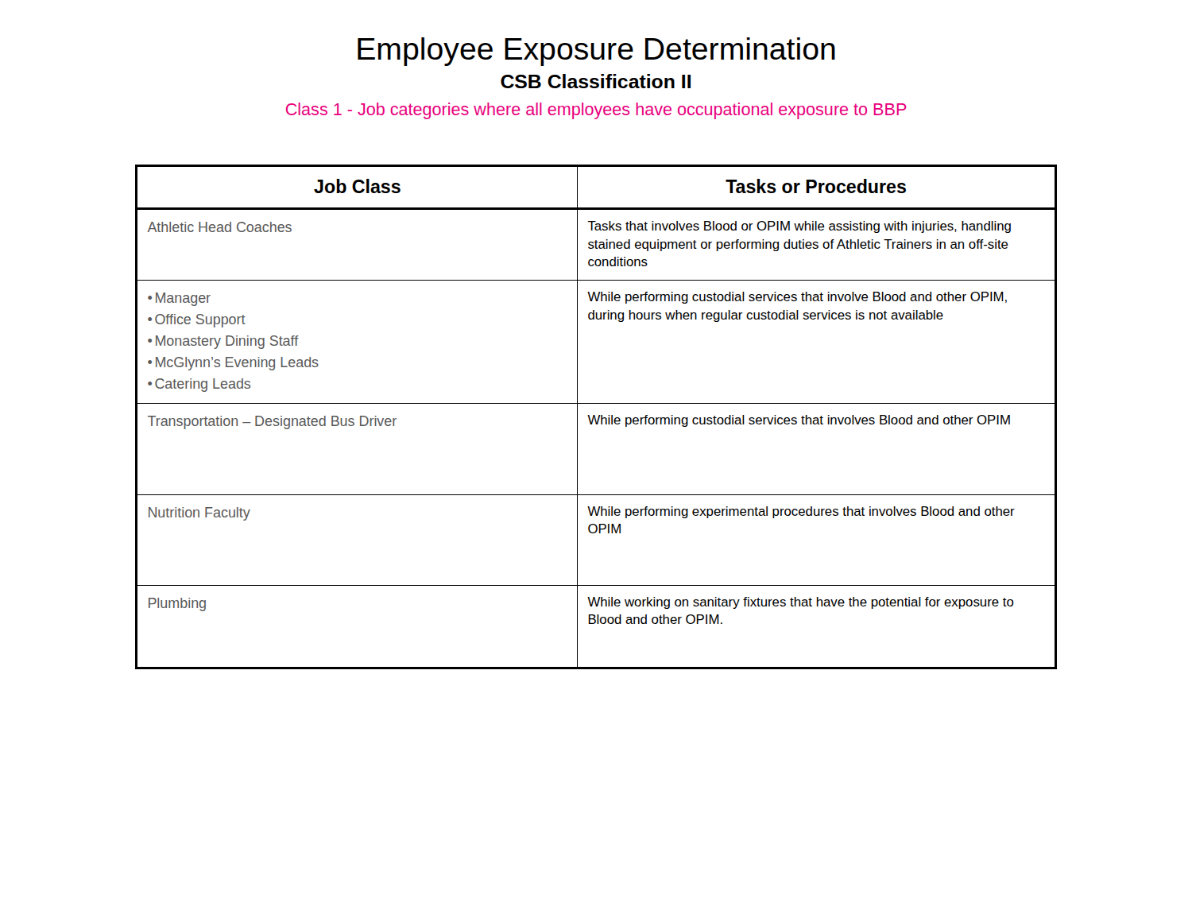Employee Exposure Determination
CSB Classification II
Class 1 - Job categories where all employees have occupational exposure to BBP
| Job Class | Tasks or Procedures |
| --- | --- |
| Athletic Head Coaches | Tasks that involves Blood or OPIM while assisting with injuries, handling stained equipment or performing duties of Athletic Trainers in an off-site conditions |
| Manager Office Support Monastery Dining Staff McGlynn’s Evening Leads Catering Leads | While performing custodial services that involve Blood and other OPIM, during hours when regular custodial services is not available |
| Transportation – Designated Bus Driver | While performing custodial services that involves Blood and other OPIM |
| Nutrition Faculty | While performing experimental procedures that involves Blood and other OPIM |
| Plumbing | While working on sanitary fixtures that have the potential for exposure to Blood and other OPIM. |